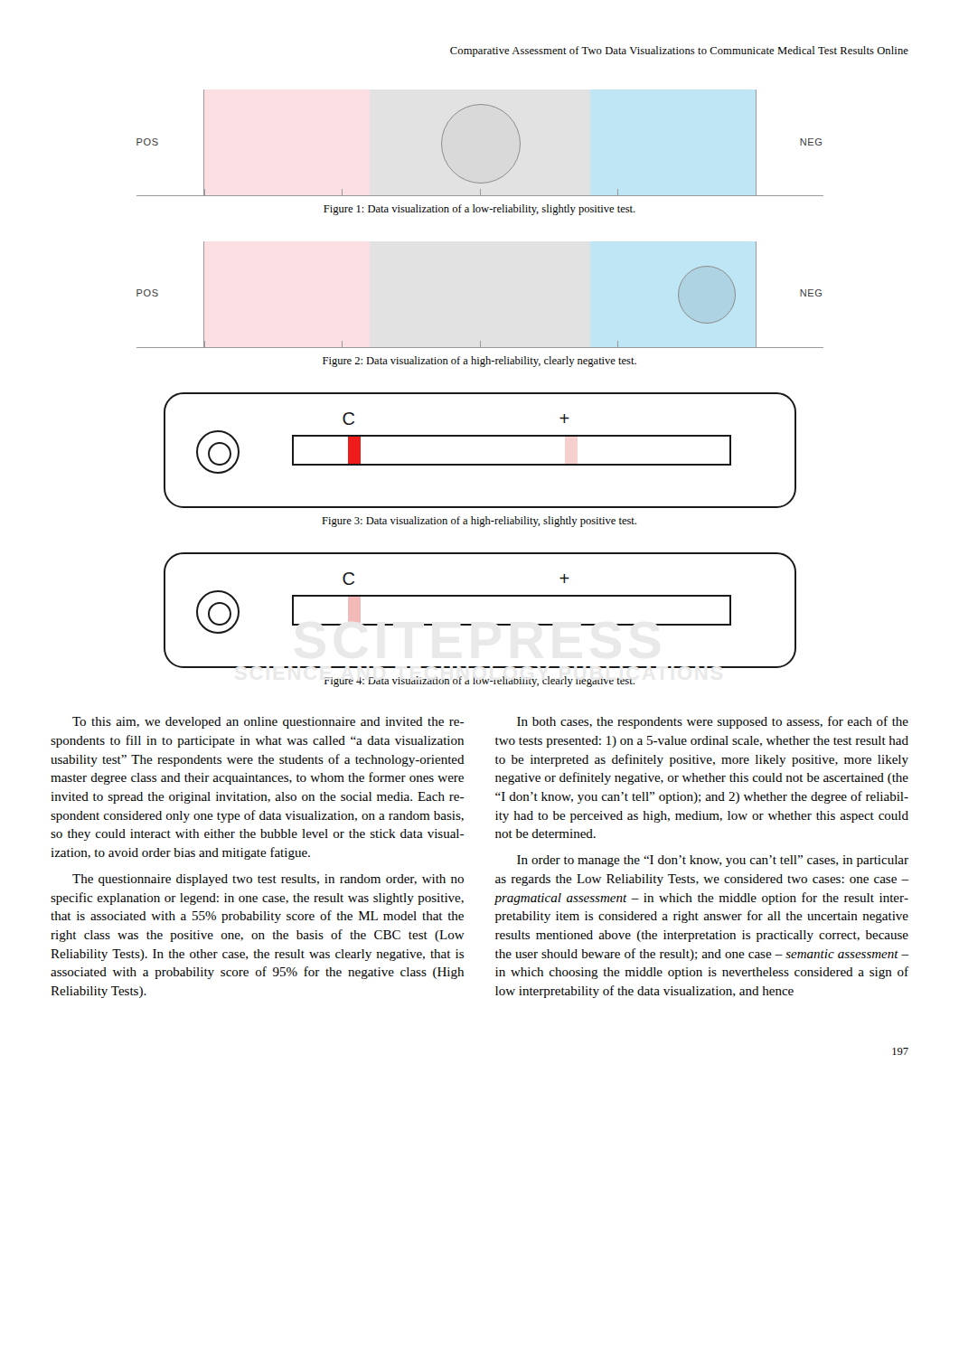Comparative Assessment of Two Data Visualizations to Communicate Medical Test Results Online
POS
NEG
Figure 1: Data visualization of a low-reliability, slightly positive test.
POS
NEG
Figure 2: Data visualization of a high-reliability, clearly negative test.
C+
Figure 3: Data visualization of a high-reliability, slightly positive test.
C+
Figure 4: Data visualization of a low-reliability, clearly negative test.
SCITEPRESS
SCIENCE AND TECHNOLOGY PUBLICATIONS
To this aim, we developed an online questionnaire and invited the respondents to fill in to participate in what was called “a data visualization usability test” The respondents were the students of a technology-oriented master degree class and their acquaintances, to whom the former ones were invited to spread the original invitation, also on the social media. Each respondent considered only one type of data visualization, on a random basis, so they could interact with either the bubble level or the stick data visualization, to avoid order bias and mitigate fatigue.
The questionnaire displayed two test results, in random order, with no specific explanation or legend: in one case, the result was slightly positive, that is associated with a 55% probability score of the ML model that the right class was the positive one, on the basis of the CBC test (Low Reliability Tests). In the other case, the result was clearly negative, that is associated with a probability score of 95% for the negative class (High Reliability Tests).
In both cases, the respondents were supposed to assess, for each of the two tests presented: 1) on a 5-value ordinal scale, whether the test result had to be interpreted as definitely positive, more likely positive, more likely negative or definitely negative, or whether this could not be ascertained (the “I don’t know, you can’t tell” option); and 2) whether the degree of reliability had to be perceived as high, medium, low or whether this aspect could not be determined.
In order to manage the “I don’t know, you can’t tell” cases, in particular as regards the Low Reliability Tests, we considered two cases: one case – pragmatical assessment – in which the middle option for the result interpretability item is considered a right answer for all the uncertain negative results mentioned above (the interpretation is practically correct, because the user should beware of the result); and one case – semantic assessment – in which choosing the middle option is nevertheless considered a sign of low interpretability of the data visualization, and hence
197